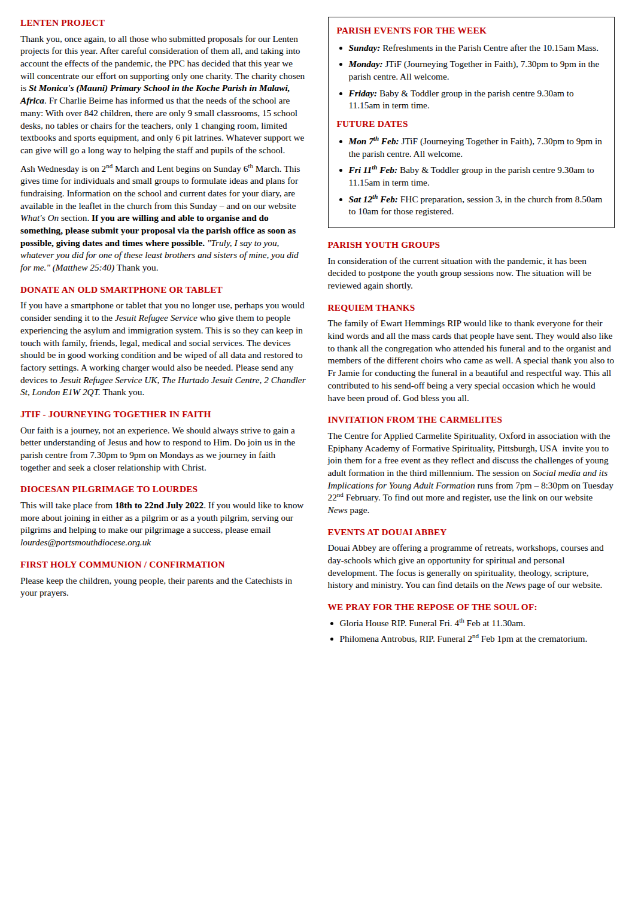Lenten Project
Thank you, once again, to all those who submitted proposals for our Lenten projects for this year. After careful consideration of them all, and taking into account the effects of the pandemic, the PPC has decided that this year we will concentrate our effort on supporting only one charity. The charity chosen is St Monica's (Mauni) Primary School in the Koche Parish in Malawi, Africa. Fr Charlie Beirne has informed us that the needs of the school are many: With over 842 children, there are only 9 small classrooms, 15 school desks, no tables or chairs for the teachers, only 1 changing room, limited textbooks and sports equipment, and only 6 pit latrines. Whatever support we can give will go a long way to helping the staff and pupils of the school.
Ash Wednesday is on 2nd March and Lent begins on Sunday 6th March. This gives time for individuals and small groups to formulate ideas and plans for fundraising. Information on the school and current dates for your diary, are available in the leaflet in the church from this Sunday – and on our website What's On section. If you are willing and able to organise and do something, please submit your proposal via the parish office as soon as possible, giving dates and times where possible. "Truly, I say to you, whatever you did for one of these least brothers and sisters of mine, you did for me." (Matthew 25:40) Thank you.
Donate an Old Smartphone or Tablet
If you have a smartphone or tablet that you no longer use, perhaps you would consider sending it to the Jesuit Refugee Service who give them to people experiencing the asylum and immigration system. This is so they can keep in touch with family, friends, legal, medical and social services. The devices should be in good working condition and be wiped of all data and restored to factory settings. A working charger would also be needed. Please send any devices to Jesuit Refugee Service UK, The Hurtado Jesuit Centre, 2 Chandler St, London E1W 2QT. Thank you.
JTiF - Journeying Together in Faith
Our faith is a journey, not an experience. We should always strive to gain a better understanding of Jesus and how to respond to Him. Do join us in the parish centre from 7.30pm to 9pm on Mondays as we journey in faith together and seek a closer relationship with Christ.
Diocesan Pilgrimage to Lourdes
This will take place from 18th to 22nd July 2022. If you would like to know more about joining in either as a pilgrim or as a youth pilgrim, serving our pilgrims and helping to make our pilgrimage a success, please email lourdes@portsmouthdiocese.org.uk
First Holy Communion / Confirmation
Please keep the children, young people, their parents and the Catechists in your prayers.
Parish Events for the Week
Sunday: Refreshments in the Parish Centre after the 10.15am Mass.
Monday: JTiF (Journeying Together in Faith), 7.30pm to 9pm in the parish centre. All welcome.
Friday: Baby & Toddler group in the parish centre 9.30am to 11.15am in term time.
Future Dates
Mon 7th Feb: JTiF (Journeying Together in Faith), 7.30pm to 9pm in the parish centre. All welcome.
Fri 11th Feb: Baby & Toddler group in the parish centre 9.30am to 11.15am in term time.
Sat 12th Feb: FHC preparation, session 3, in the church from 8.50am to 10am for those registered.
Parish Youth Groups
In consideration of the current situation with the pandemic, it has been decided to postpone the youth group sessions now. The situation will be reviewed again shortly.
Requiem Thanks
The family of Ewart Hemmings RIP would like to thank everyone for their kind words and all the mass cards that people have sent. They would also like to thank all the congregation who attended his funeral and to the organist and members of the different choirs who came as well. A special thank you also to Fr Jamie for conducting the funeral in a beautiful and respectful way. This all contributed to his send-off being a very special occasion which he would have been proud of. God bless you all.
Invitation from the Carmelites
The Centre for Applied Carmelite Spirituality, Oxford in association with the Epiphany Academy of Formative Spirituality, Pittsburgh, USA invite you to join them for a free event as they reflect and discuss the challenges of young adult formation in the third millennium. The session on Social media and its Implications for Young Adult Formation runs from 7pm – 8:30pm on Tuesday 22nd February. To find out more and register, use the link on our website News page.
Events at Douai Abbey
Douai Abbey are offering a programme of retreats, workshops, courses and day-schools which give an opportunity for spiritual and personal development. The focus is generally on spirituality, theology, scripture, history and ministry. You can find details on the News page of our website.
We Pray for the Repose of the Soul of:
Gloria House RIP. Funeral Fri. 4th Feb at 11.30am.
Philomena Antrobus, RIP. Funeral 2nd Feb 1pm at the crematorium.